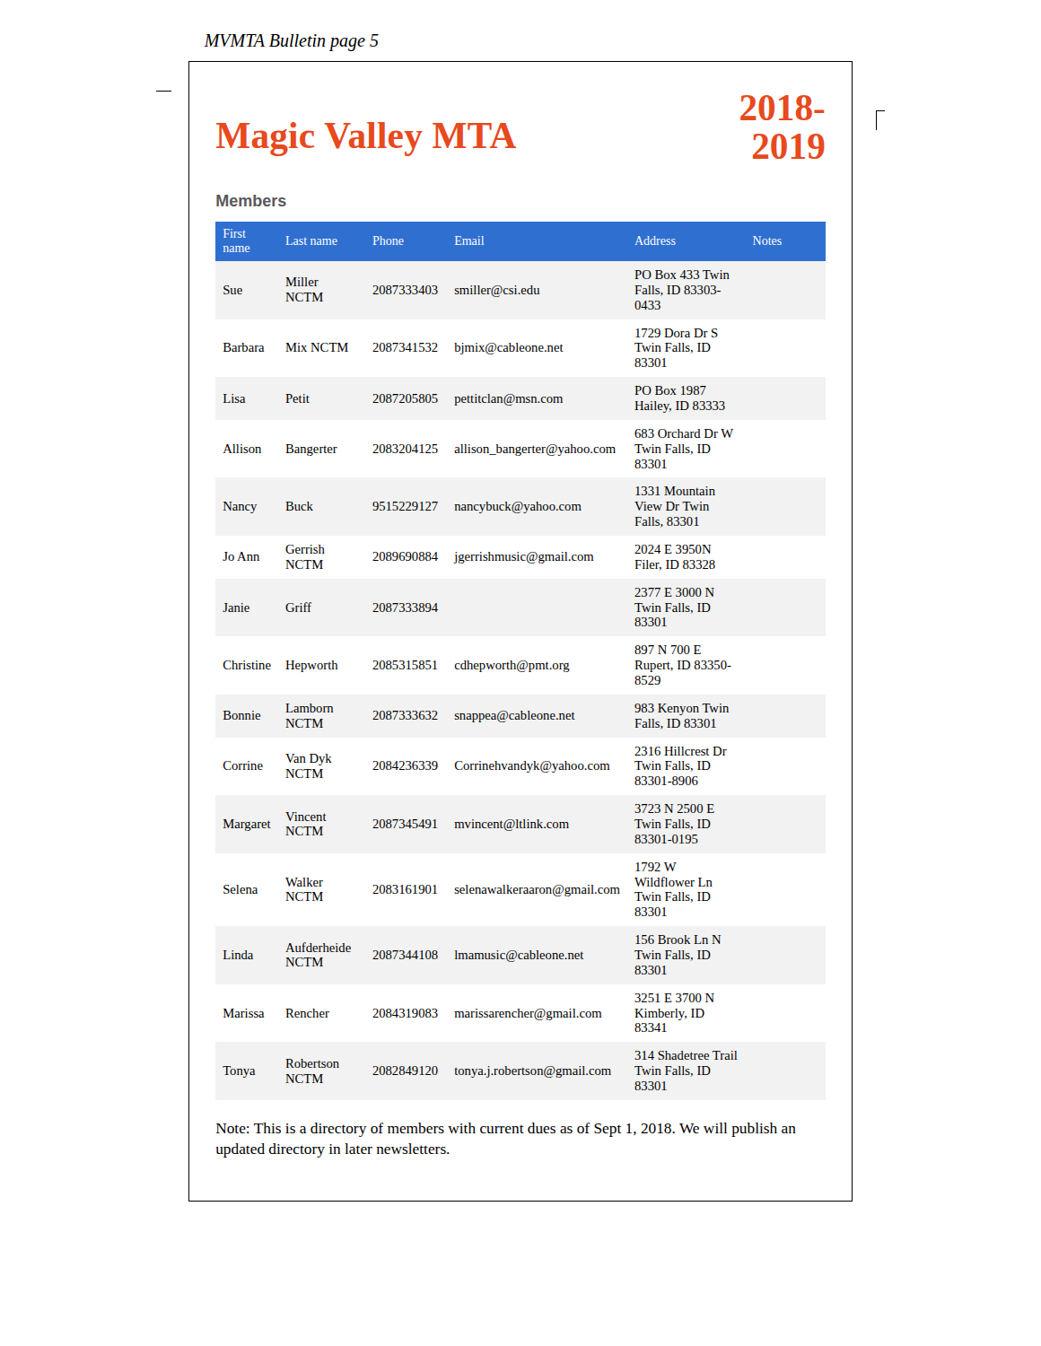MVMTA Bulletin page 5
Magic Valley MTA
2018-
2019
Members
| First name | Last name | Phone | Email | Address | Notes |
| --- | --- | --- | --- | --- | --- |
| Sue | Miller NCTM | 2087333403 | smiller@csi.edu | PO Box 433 Twin Falls, ID 83303-0433 | |
| Barbara | Mix NCTM | 2087341532 | bjmix@cableone.net | 1729 Dora Dr S Twin Falls, ID 83301 | |
| Lisa | Petit | 2087205805 | pettitclan@msn.com | PO Box 1987 Hailey, ID 83333 | |
| Allison | Bangerter | 2083204125 | allison_bangerter@yahoo.com | 683 Orchard Dr W Twin Falls, ID 83301 | |
| Nancy | Buck | 9515229127 | nancybuck@yahoo.com | 1331 Mountain View Dr Twin Falls, 83301 | |
| Jo Ann | Gerrish NCTM | 2089690884 | jgerrishmusic@gmail.com | 2024 E 3950N Filer, ID 83328 | |
| Janie | Griff | 2087333894 | | 2377 E 3000 N Twin Falls, ID 83301 | |
| Christine | Hepworth | 2085315851 | cdhepworth@pmt.org | 897 N 700 E Rupert, ID 83350-8529 | |
| Bonnie | Lamborn NCTM | 2087333632 | snappea@cableone.net | 983 Kenyon Twin Falls, ID 83301 | |
| Corrine | Van Dyk NCTM | 2084236339 | Corrinehvandyk@yahoo.com | 2316 Hillcrest Dr Twin Falls, ID 83301-8906 | |
| Margaret | Vincent NCTM | 2087345491 | mvincent@ltlink.com | 3723 N 2500 E Twin Falls, ID 83301-0195 | |
| Selena | Walker NCTM | 2083161901 | selenawalkeraaron@gmail.com | 1792 W Wildflower Ln Twin Falls, ID 83301 | |
| Linda | Aufderheide NCTM | 2087344108 | lmamusic@cableone.net | 156 Brook Ln N Twin Falls, ID 83301 | |
| Marissa | Rencher | 2084319083 | marissarencher@gmail.com | 3251 E 3700 N Kimberly, ID 83341 | |
| Tonya | Robertson NCTM | 2082849120 | tonya.j.robertson@gmail.com | 314 Shadetree Trail Twin Falls, ID 83301 | |
Note: This is a directory of members with current dues as of Sept 1, 2018. We will publish an updated directory in later newsletters.